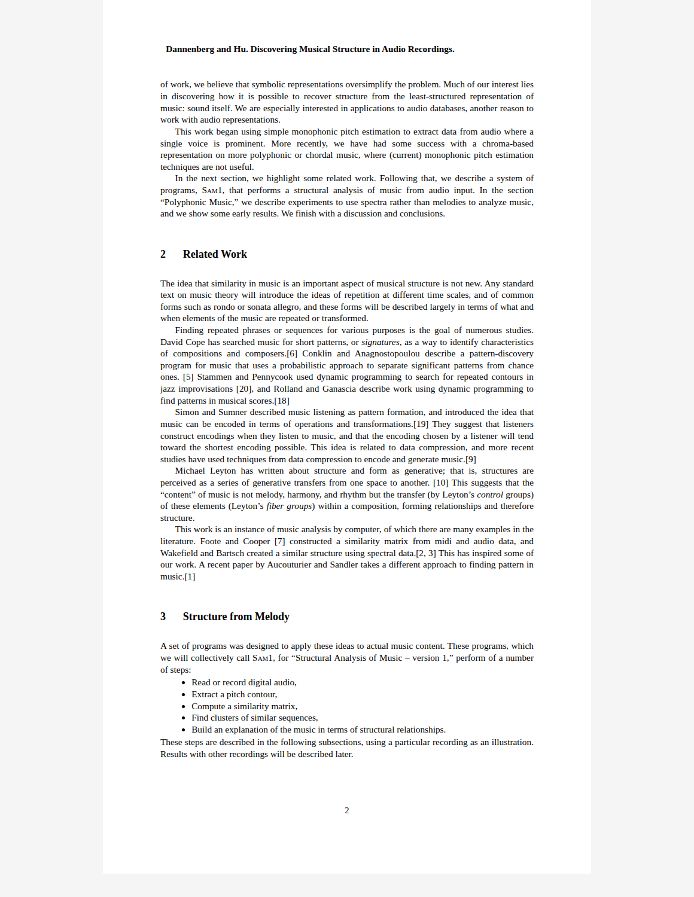Dannenberg and Hu. Discovering Musical Structure in Audio Recordings.
of work, we believe that symbolic representations oversimplify the problem. Much of our interest lies in discovering how it is possible to recover structure from the least-structured representation of music: sound itself. We are especially interested in applications to audio databases, another reason to work with audio representations.
This work began using simple monophonic pitch estimation to extract data from audio where a single voice is prominent. More recently, we have had some success with a chroma-based representation on more polyphonic or chordal music, where (current) monophonic pitch estimation techniques are not useful.
In the next section, we highlight some related work. Following that, we describe a system of programs, Sam1, that performs a structural analysis of music from audio input. In the section “Polyphonic Music,” we describe experiments to use spectra rather than melodies to analyze music, and we show some early results. We finish with a discussion and conclusions.
2 Related Work
The idea that similarity in music is an important aspect of musical structure is not new. Any standard text on music theory will introduce the ideas of repetition at different time scales, and of common forms such as rondo or sonata allegro, and these forms will be described largely in terms of what and when elements of the music are repeated or transformed.
Finding repeated phrases or sequences for various purposes is the goal of numerous studies. David Cope has searched music for short patterns, or signatures, as a way to identify characteristics of compositions and composers.[6] Conklin and Anagnostopoulou describe a pattern-discovery program for music that uses a probabilistic approach to separate significant patterns from chance ones. [5] Stammen and Pennycook used dynamic programming to search for repeated contours in jazz improvisations [20], and Rolland and Ganascia describe work using dynamic programming to find patterns in musical scores.[18]
Simon and Sumner described music listening as pattern formation, and introduced the idea that music can be encoded in terms of operations and transformations.[19] They suggest that listeners construct encodings when they listen to music, and that the encoding chosen by a listener will tend toward the shortest encoding possible. This idea is related to data compression, and more recent studies have used techniques from data compression to encode and generate music.[9]
Michael Leyton has written about structure and form as generative; that is, structures are perceived as a series of generative transfers from one space to another. [10] This suggests that the “content” of music is not melody, harmony, and rhythm but the transfer (by Leyton’s control groups) of these elements (Leyton’s fiber groups) within a composition, forming relationships and therefore structure.
This work is an instance of music analysis by computer, of which there are many examples in the literature. Foote and Cooper [7] constructed a similarity matrix from midi and audio data, and Wakefield and Bartsch created a similar structure using spectral data.[2, 3] This has inspired some of our work. A recent paper by Aucouturier and Sandler takes a different approach to finding pattern in music.[1]
3 Structure from Melody
A set of programs was designed to apply these ideas to actual music content. These programs, which we will collectively call Sam1, for “Structural Analysis of Music – version 1,” perform of a number of steps:
Read or record digital audio,
Extract a pitch contour,
Compute a similarity matrix,
Find clusters of similar sequences,
Build an explanation of the music in terms of structural relationships.
These steps are described in the following subsections, using a particular recording as an illustration. Results with other recordings will be described later.
2